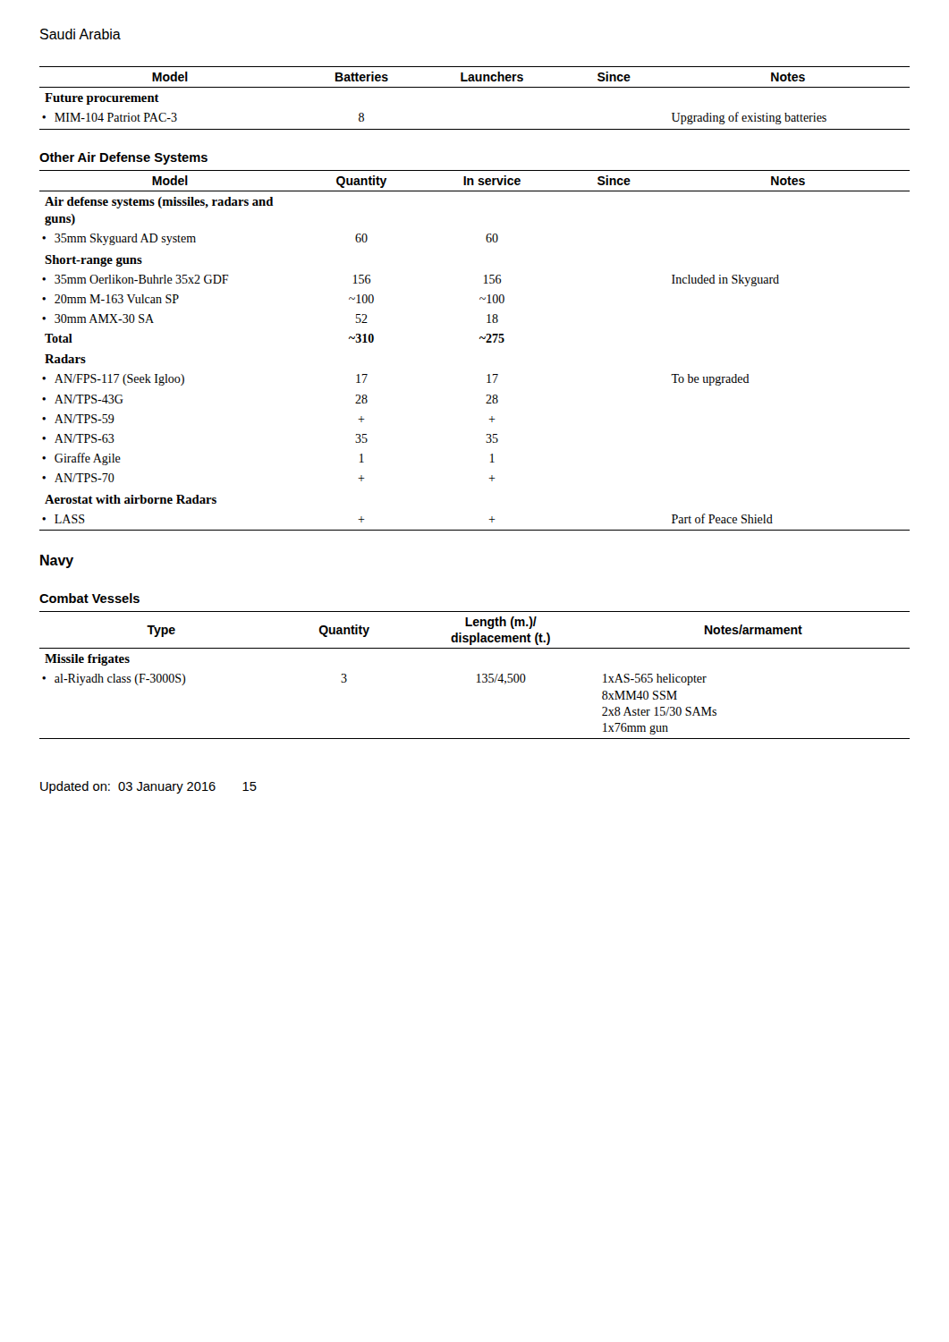Saudi Arabia
| Model | Batteries | Launchers | Since | Notes |
| --- | --- | --- | --- | --- |
| Future procurement | | | | |
| MIM-104 Patriot PAC-3 | 8 | | | Upgrading of existing batteries |
Other Air Defense Systems
| Model | Quantity | In service | Since | Notes |
| --- | --- | --- | --- | --- |
| Air defense systems (missiles, radars and guns) | | | | |
| 35mm Skyguard AD system | 60 | 60 | | |
| Short-range guns | | | | |
| 35mm Oerlikon-Buhrle 35x2 GDF | 156 | 156 | | Included in Skyguard |
| 20mm M-163 Vulcan SP | ~100 | ~100 | | |
| 30mm AMX-30 SA | 52 | 18 | | |
| Total | ~310 | ~275 | | |
| Radars | | | | |
| AN/FPS-117 (Seek Igloo) | 17 | 17 | | To be upgraded |
| AN/TPS-43G | 28 | 28 | | |
| AN/TPS-59 | + | + | | |
| AN/TPS-63 | 35 | 35 | | |
| Giraffe Agile | 1 | 1 | | |
| AN/TPS-70 | + | + | | |
| Aerostat with airborne Radars | | | | |
| LASS | + | + | | Part of Peace Shield |
Navy
Combat Vessels
| Type | Quantity | Length (m.)/ displacement (t.) | Notes/armament |
| --- | --- | --- | --- |
| Missile frigates | | | |
| al-Riyadh class (F-3000S) | 3 | 135/4,500 | 1xAS-565 helicopter 8xMM40 SSM 2x8 Aster 15/30 SAMs 1x76mm gun |
Updated on: 03 January 201615